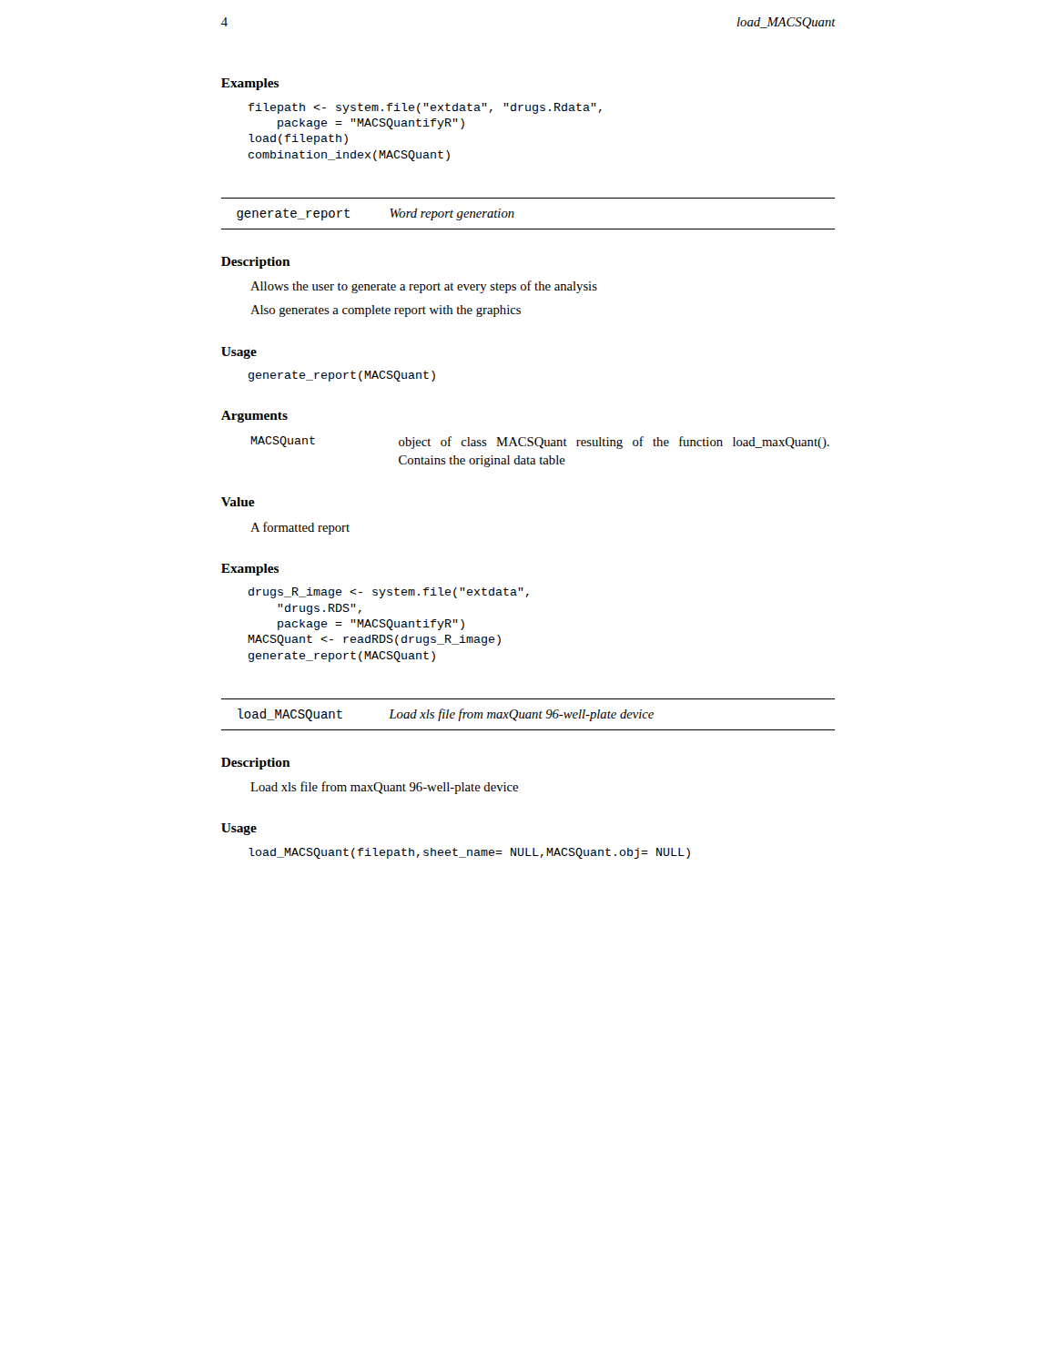4 load_MACSQuant
Examples
filepath <- system.file("extdata", "drugs.Rdata",
    package = "MACSQuantifyR")
load(filepath)
combination_index(MACSQuant)
generate_report Word report generation
Description
Allows the user to generate a report at every steps of the analysis
Also generates a complete report with the graphics
Usage
generate_report(MACSQuant)
Arguments
| MACSQuant | object of class MACSQuant resulting of the function load_maxQuant(). Contains the original data table |
Value
A formatted report
Examples
drugs_R_image <- system.file("extdata",
    "drugs.RDS",
    package = "MACSQuantifyR")
MACSQuant <- readRDS(drugs_R_image)
generate_report(MACSQuant)
load_MACSQuant Load xls file from maxQuant 96-well-plate device
Description
Load xls file from maxQuant 96-well-plate device
Usage
load_MACSQuant(filepath,sheet_name= NULL,MACSQuant.obj= NULL)